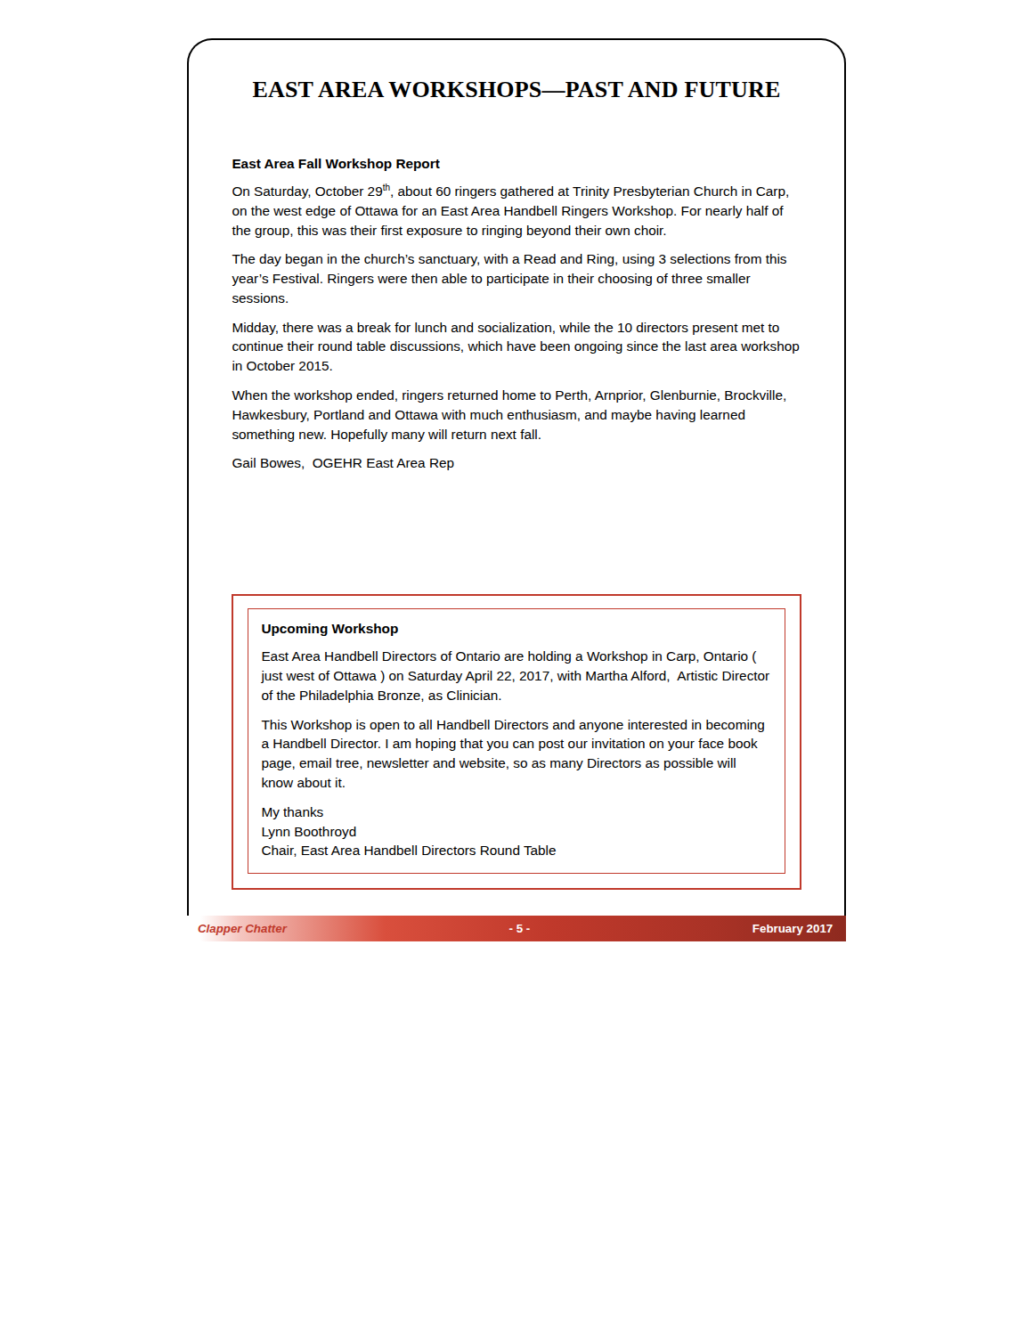EAST AREA WORKSHOPS—PAST AND FUTURE
East Area Fall Workshop Report
On Saturday, October 29th, about 60 ringers gathered at Trinity Presbyterian Church in Carp, on the west edge of Ottawa for an East Area Handbell Ringers Workshop. For nearly half of the group, this was their first exposure to ringing beyond their own choir.
The day began in the church’s sanctuary, with a Read and Ring, using 3 selections from this year’s Festival. Ringers were then able to participate in their choosing of three smaller sessions.
Midday, there was a break for lunch and socialization, while the 10 directors present met to continue their round table discussions, which have been ongoing since the last area workshop in October 2015.
When the workshop ended, ringers returned home to Perth, Arnprior, Glenburnie, Brockville, Hawkesbury, Portland and Ottawa with much enthusiasm, and maybe having learned something new. Hopefully many will return next fall.
Gail Bowes, OGEHR East Area Rep
Upcoming Workshop
East Area Handbell Directors of Ontario are holding a Workshop in Carp, Ontario ( just west of Ottawa ) on Saturday April 22, 2017, with Martha Alford, Artistic Director of the Philadelphia Bronze, as Clinician.
This Workshop is open to all Handbell Directors and anyone interested in becoming a Handbell Director. I am hoping that you can post our invitation on your face book page, email tree, newsletter and website, so as many Directors as possible will know about it.
My thanks
Lynn Boothroyd
Chair, East Area Handbell Directors Round Table
Clapper Chatter - 5 - February 2017